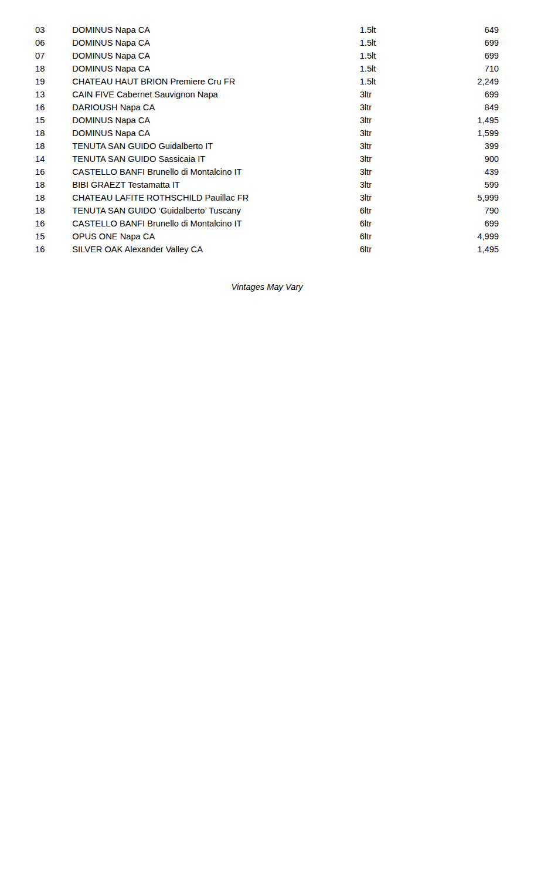| 03 | DOMINUS Napa CA | 1.5lt | 649 |
| 06 | DOMINUS Napa CA | 1.5lt | 699 |
| 07 | DOMINUS Napa CA | 1.5lt | 699 |
| 18 | DOMINUS Napa CA | 1.5lt | 710 |
| 19 | CHATEAU HAUT BRION Premiere Cru FR | 1.5lt | 2,249 |
| 13 | CAIN FIVE Cabernet Sauvignon Napa | 3ltr | 699 |
| 16 | DARIOUSH Napa CA | 3ltr | 849 |
| 15 | DOMINUS Napa CA | 3ltr | 1,495 |
| 18 | DOMINUS Napa CA | 3ltr | 1,599 |
| 18 | TENUTA SAN GUIDO Guidalberto IT | 3ltr | 399 |
| 14 | TENUTA SAN GUIDO Sassicaia IT | 3ltr | 900 |
| 16 | CASTELLO BANFI Brunello di Montalcino IT | 3ltr | 439 |
| 18 | BIBI GRAEZT Testamatta IT | 3ltr | 599 |
| 18 | CHATEAU LAFITE ROTHSCHILD Pauillac FR | 3ltr | 5,999 |
| 18 | TENUTA SAN GUIDO ‘Guidalberto’ Tuscany | 6ltr | 790 |
| 16 | CASTELLO BANFI Brunello di Montalcino IT | 6ltr | 699 |
| 15 | OPUS ONE Napa CA | 6ltr | 4,999 |
| 16 | SILVER OAK Alexander Valley CA | 6ltr | 1,495 |
Vintages May Vary